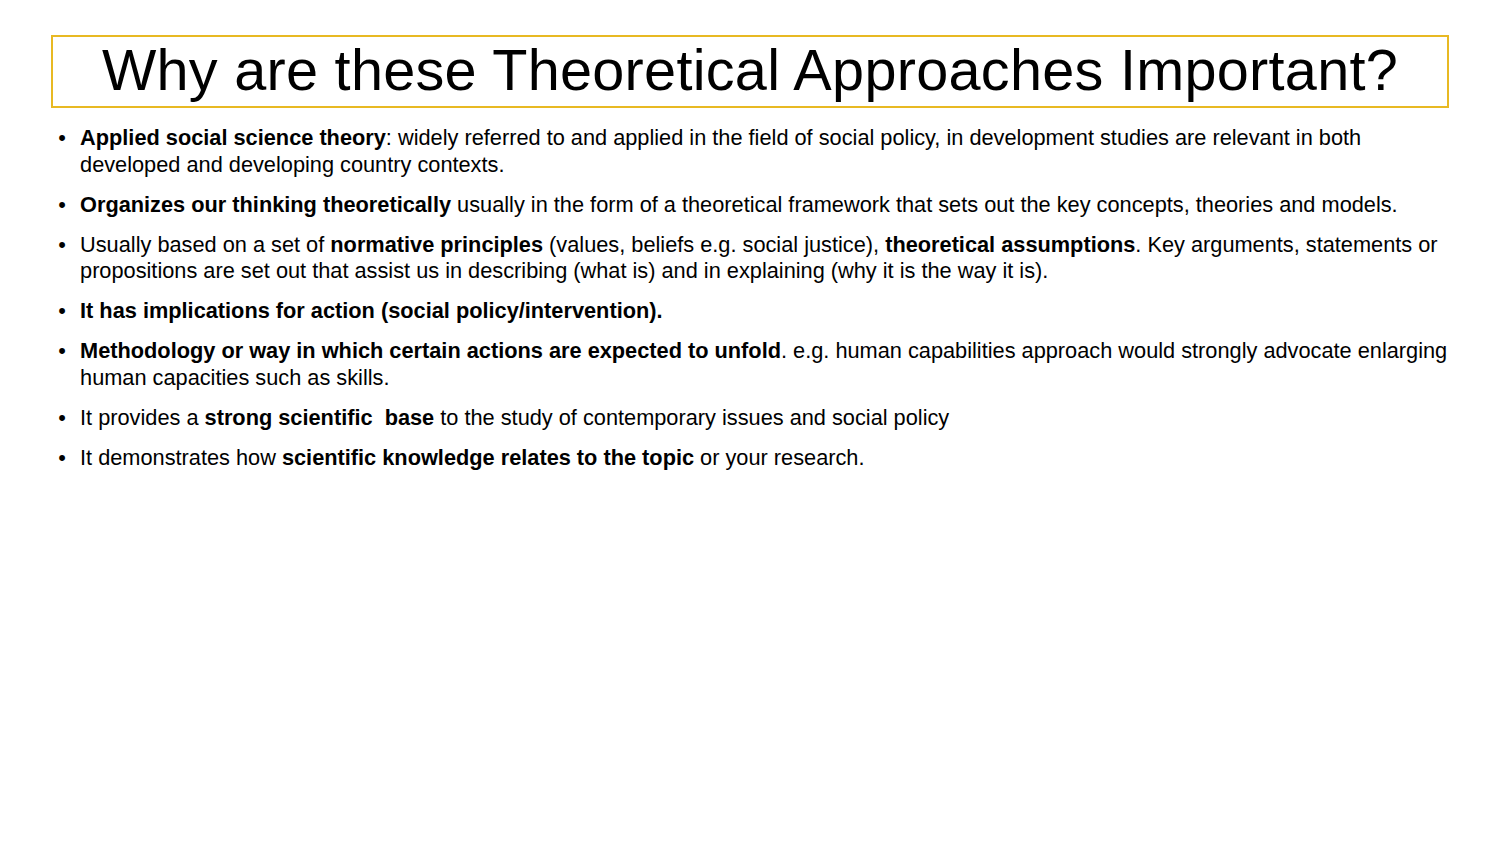Why are these Theoretical Approaches Important?
Applied social science theory: widely referred to and applied in the field of social policy, in development studies are relevant in both developed and developing country contexts.
Organizes our thinking theoretically usually in the form of a theoretical framework that sets out the key concepts, theories and models.
Usually based on a set of normative principles (values, beliefs e.g. social justice), theoretical assumptions. Key arguments, statements or propositions are set out that assist us in describing (what is) and in explaining (why it is the way it is).
It has implications for action (social policy/intervention).
Methodology or way in which certain actions are expected to unfold. e.g. human capabilities approach would strongly advocate enlarging human capacities such as skills.
It provides a strong scientific base to the study of contemporary issues and social policy
It demonstrates how scientific knowledge relates to the topic or your research.